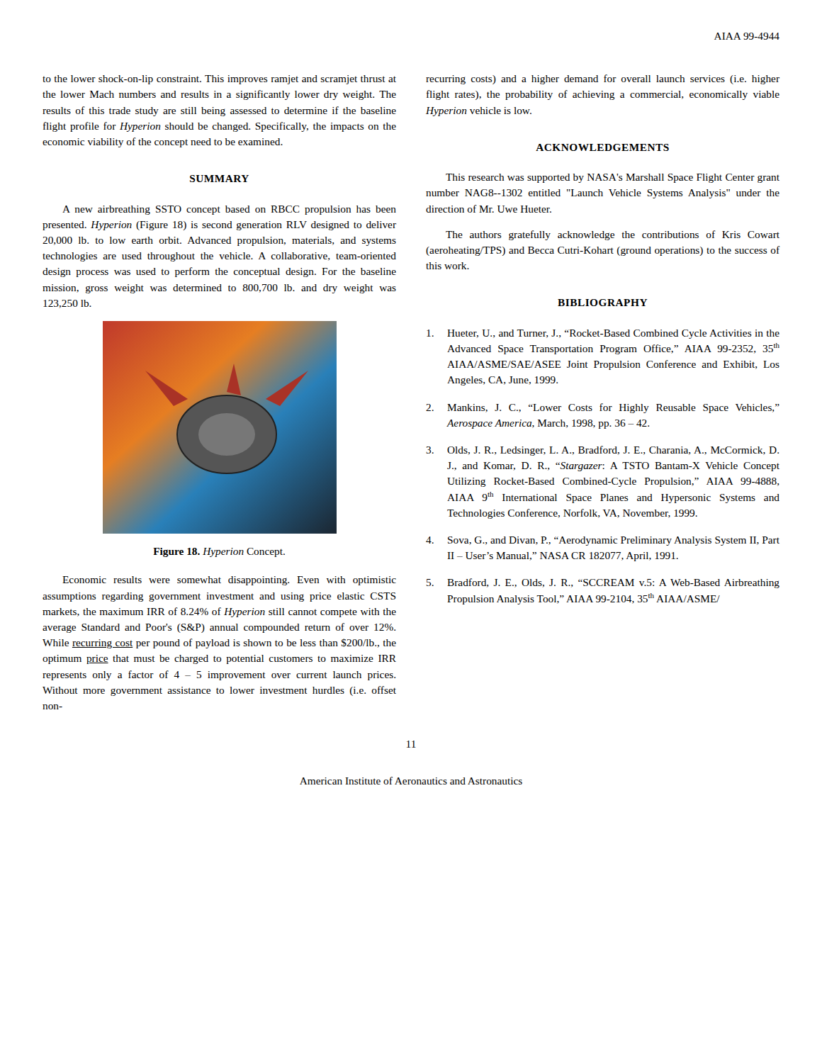AIAA 99-4944
to the lower shock-on-lip constraint. This improves ramjet and scramjet thrust at the lower Mach numbers and results in a significantly lower dry weight. The results of this trade study are still being assessed to determine if the baseline flight profile for Hyperion should be changed. Specifically, the impacts on the economic viability of the concept need to be examined.
Summary
A new airbreathing SSTO concept based on RBCC propulsion has been presented. Hyperion (Figure 18) is second generation RLV designed to deliver 20,000 lb. to low earth orbit. Advanced propulsion, materials, and systems technologies are used throughout the vehicle. A collaborative, team-oriented design process was used to perform the conceptual design. For the baseline mission, gross weight was determined to 800,700 lb. and dry weight was 123,250 lb.
Figure 18. Hyperion Concept.
Economic results were somewhat disappointing. Even with optimistic assumptions regarding government investment and using price elastic CSTS markets, the maximum IRR of 8.24% of Hyperion still cannot compete with the average Standard and Poor's (S&P) annual compounded return of over 12%. While recurring cost per pound of payload is shown to be less than $200/lb., the optimum price that must be charged to potential customers to maximize IRR represents only a factor of 4 – 5 improvement over current launch prices. Without more government assistance to lower investment hurdles (i.e. offset non-
recurring costs) and a higher demand for overall launch services (i.e. higher flight rates), the probability of achieving a commercial, economically viable Hyperion vehicle is low.
Acknowledgements
This research was supported by NASA's Marshall Space Flight Center grant number NAG8--1302 entitled "Launch Vehicle Systems Analysis" under the direction of Mr. Uwe Hueter.
The authors gratefully acknowledge the contributions of Kris Cowart (aeroheating/TPS) and Becca Cutri-Kohart (ground operations) to the success of this work.
Bibliography
Hueter, U., and Turner, J., “Rocket-Based Combined Cycle Activities in the Advanced Space Transportation Program Office,” AIAA 99-2352, 35th AIAA/ASME/SAE/ASEE Joint Propulsion Conference and Exhibit, Los Angeles, CA, June, 1999.
Mankins, J. C., “Lower Costs for Highly Reusable Space Vehicles,” Aerospace America, March, 1998, pp. 36 – 42.
Olds, J. R., Ledsinger, L. A., Bradford, J. E., Charania, A., McCormick, D. J., and Komar, D. R., “Stargazer: A TSTO Bantam-X Vehicle Concept Utilizing Rocket-Based Combined-Cycle Propulsion,” AIAA 99-4888, AIAA 9th International Space Planes and Hypersonic Systems and Technologies Conference, Norfolk, VA, November, 1999.
Sova, G., and Divan, P., “Aerodynamic Preliminary Analysis System II, Part II – User’s Manual,” NASA CR 182077, April, 1991.
Bradford, J. E., Olds, J. R., “SCCREAM v.5: A Web-Based Airbreathing Propulsion Analysis Tool,” AIAA 99-2104, 35th AIAA/ASME/
11
American Institute of Aeronautics and Astronautics